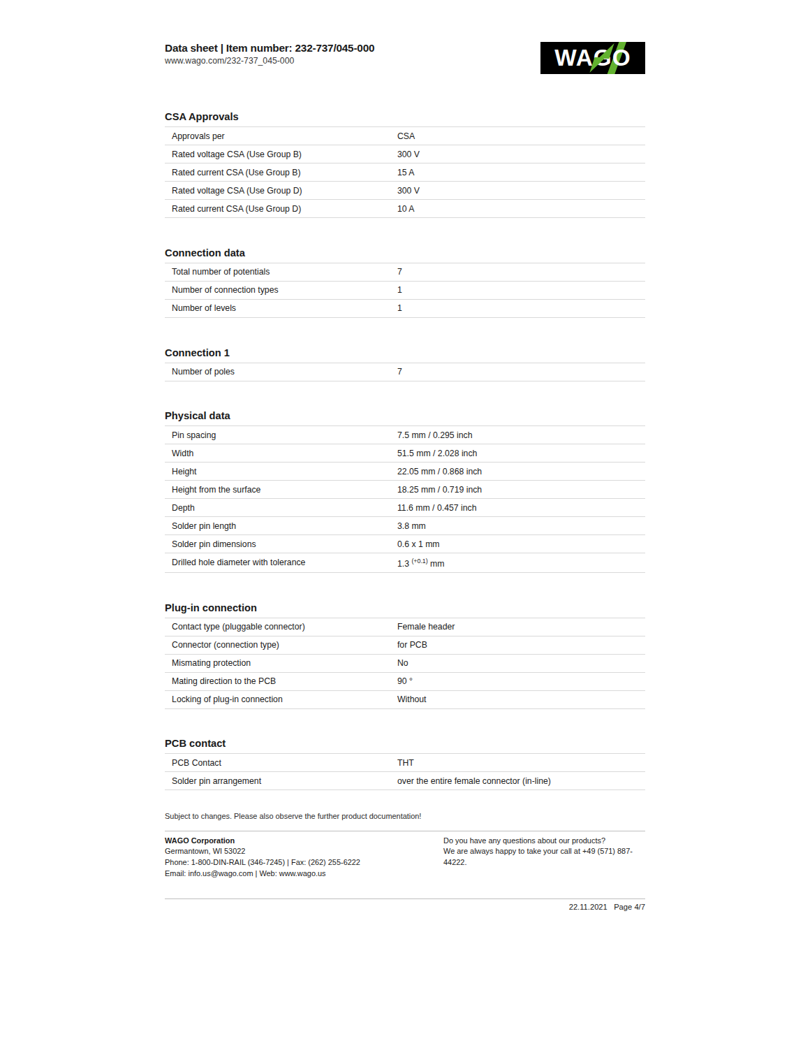Data sheet | Item number: 232-737/045-000
www.wago.com/232-737_045-000
WAGO
CSA Approvals
| Approvals per | CSA |
| Rated voltage CSA (Use Group B) | 300 V |
| Rated current CSA (Use Group B) | 15 A |
| Rated voltage CSA (Use Group D) | 300 V |
| Rated current CSA (Use Group D) | 10 A |
Connection data
| Total number of potentials | 7 |
| Number of connection types | 1 |
| Number of levels | 1 |
Connection 1
| Number of poles | 7 |
Physical data
| Pin spacing | 7.5 mm / 0.295 inch |
| Width | 51.5 mm / 2.028 inch |
| Height | 22.05 mm / 0.868 inch |
| Height from the surface | 18.25 mm / 0.719 inch |
| Depth | 11.6 mm / 0.457 inch |
| Solder pin length | 3.8 mm |
| Solder pin dimensions | 0.6 x 1 mm |
| Drilled hole diameter with tolerance | 1.3 (+0.1) mm |
Plug-in connection
| Contact type (pluggable connector) | Female header |
| Connector (connection type) | for PCB |
| Mismating protection | No |
| Mating direction to the PCB | 90 ° |
| Locking of plug-in connection | Without |
PCB contact
| PCB Contact | THT |
| Solder pin arrangement | over the entire female connector (in-line) |
Subject to changes. Please also observe the further product documentation!
WAGO Corporation
Germantown, WI 53022
Phone: 1-800-DIN-RAIL (346-7245) | Fax: (262) 255-6222
Email: info.us@wago.com | Web: www.wago.us
Do you have any questions about our products?
We are always happy to take your call at +49 (571) 887-44222.
22.11.2021 Page 4/7